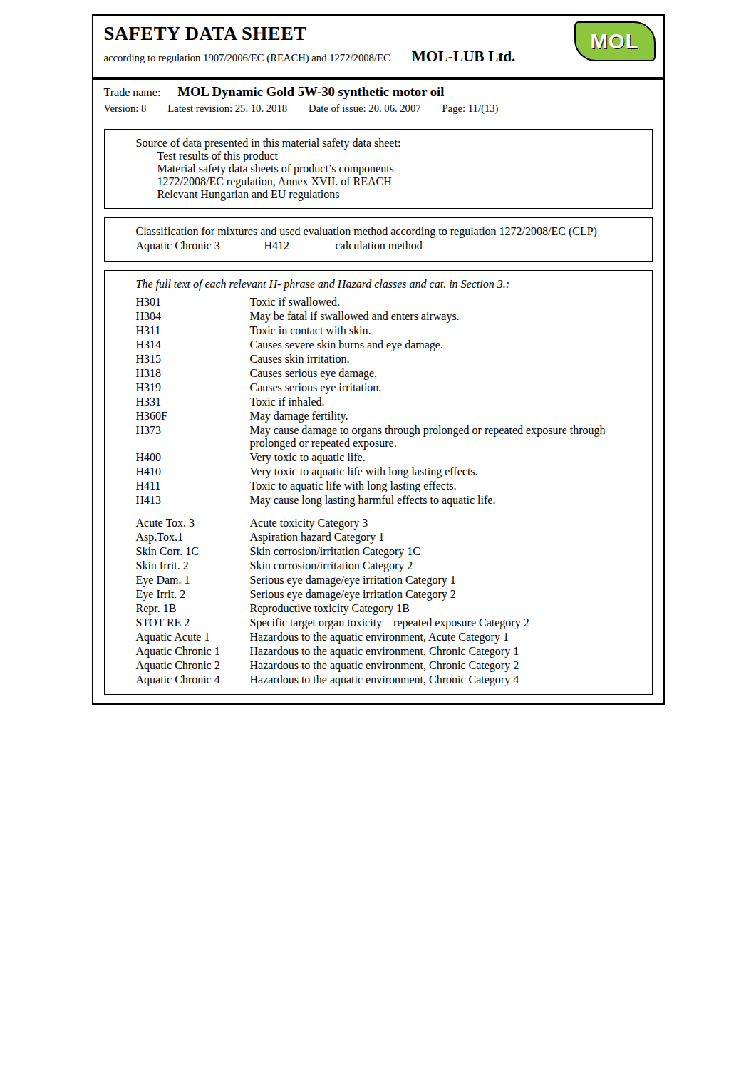MOL
SAFETY DATA SHEET
according to regulation 1907/2006/EC (REACH) and 1272/2008/EC MOL-LUB Ltd.
Trade name: MOL Dynamic Gold 5W-30 synthetic motor oil
Version: 8 Latest revision: 25. 10. 2018 Date of issue: 20. 06. 2007 Page: 11/(13)
Source of data presented in this material safety data sheet:
Test results of this product
Material safety data sheets of product’s components
1272/2008/EC regulation, Annex XVII. of REACH
Relevant Hungarian and EU regulations
Classification for mixtures and used evaluation method according to regulation 1272/2008/EC (CLP)
Aquatic Chronic 3 H412 calculation method
The full text of each relevant H- phrase and Hazard classes and cat. in Section 3.:
| H301 | Toxic if swallowed. |
| H304 | May be fatal if swallowed and enters airways. |
| H311 | Toxic in contact with skin. |
| H314 | Causes severe skin burns and eye damage. |
| H315 | Causes skin irritation. |
| H318 | Causes serious eye damage. |
| H319 | Causes serious eye irritation. |
| H331 | Toxic if inhaled. |
| H360F | May damage fertility. |
| H373 | May cause damage to organs through prolonged or repeated exposure through prolonged or repeated exposure. |
| H400 | Very toxic to aquatic life. |
| H410 | Very toxic to aquatic life with long lasting effects. |
| H411 | Toxic to aquatic life with long lasting effects. |
| H413 | May cause long lasting harmful effects to aquatic life. |
| Acute Tox. 3 | Acute toxicity Category 3 |
| Asp.Tox.1 | Aspiration hazard Category 1 |
| Skin Corr. 1C | Skin corrosion/irritation Category 1C |
| Skin Irrit. 2 | Skin corrosion/irritation Category 2 |
| Eye Dam. 1 | Serious eye damage/eye irritation Category 1 |
| Eye Irrit. 2 | Serious eye damage/eye irritation Category 2 |
| Repr. 1B | Reproductive toxicity Category 1B |
| STOT RE 2 | Specific target organ toxicity – repeated exposure Category 2 |
| Aquatic Acute 1 | Hazardous to the aquatic environment, Acute Category 1 |
| Aquatic Chronic 1 | Hazardous to the aquatic environment, Chronic Category 1 |
| Aquatic Chronic 2 | Hazardous to the aquatic environment, Chronic Category 2 |
| Aquatic Chronic 4 | Hazardous to the aquatic environment, Chronic Category 4 |